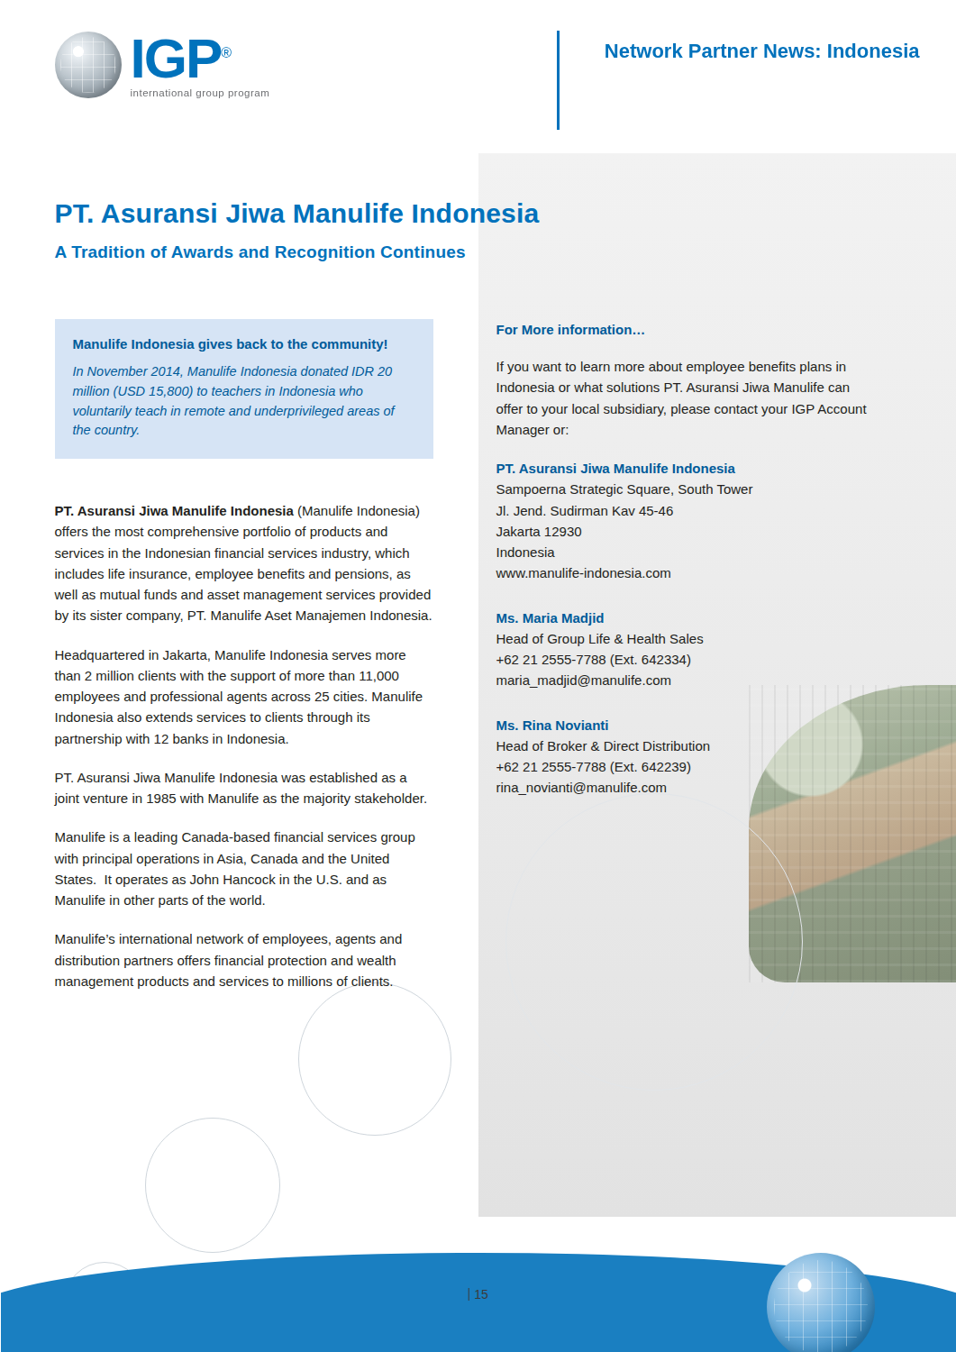IGP®
international group program
Network Partner News: Indonesia
PT. Asuransi Jiwa Manulife Indonesia
A Tradition of Awards and Recognition Continues
Manulife Indonesia gives back to the community!
In November 2014, Manulife Indonesia donated IDR 20 million (USD 15,800) to teachers in Indonesia who voluntarily teach in remote and underprivileged areas of the country.
PT. Asuransi Jiwa Manulife Indonesia (Manulife Indonesia) offers the most comprehensive portfolio of products and services in the Indonesian financial services industry, which includes life insurance, employee benefits and pensions, as well as mutual funds and asset management services provided by its sister company, PT. Manulife Aset Manajemen Indonesia.
Headquartered in Jakarta, Manulife Indonesia serves more than 2 million clients with the support of more than 11,000 employees and professional agents across 25 cities. Manulife Indonesia also extends services to clients through its partnership with 12 banks in Indonesia.
PT. Asuransi Jiwa Manulife Indonesia was established as a joint venture in 1985 with Manulife as the majority stakeholder.
Manulife is a leading Canada-based financial services group with principal operations in Asia, Canada and the United States. It operates as John Hancock in the U.S. and as Manulife in other parts of the world.
Manulife’s international network of employees, agents and distribution partners offers financial protection and wealth management products and services to millions of clients.
For More information…
If you want to learn more about employee benefits plans in Indonesia or what solutions PT. Asuransi Jiwa Manulife can offer to your local subsidiary, please contact your IGP Account Manager or:
PT. Asuransi Jiwa Manulife Indonesia Sampoerna Strategic Square, South Tower Jl. Jend. Sudirman Kav 45-46 Jakarta 12930 Indonesia www.manulife-indonesia.com
Ms. Maria Madjid Head of Group Life & Health Sales +62 21 2555-7788 (Ext. 642334) maria_madjid@manulife.com
Ms. Rina Novianti Head of Broker & Direct Distribution +62 21 2555-7788 (Ext. 642239) rina_novianti@manulife.com
15